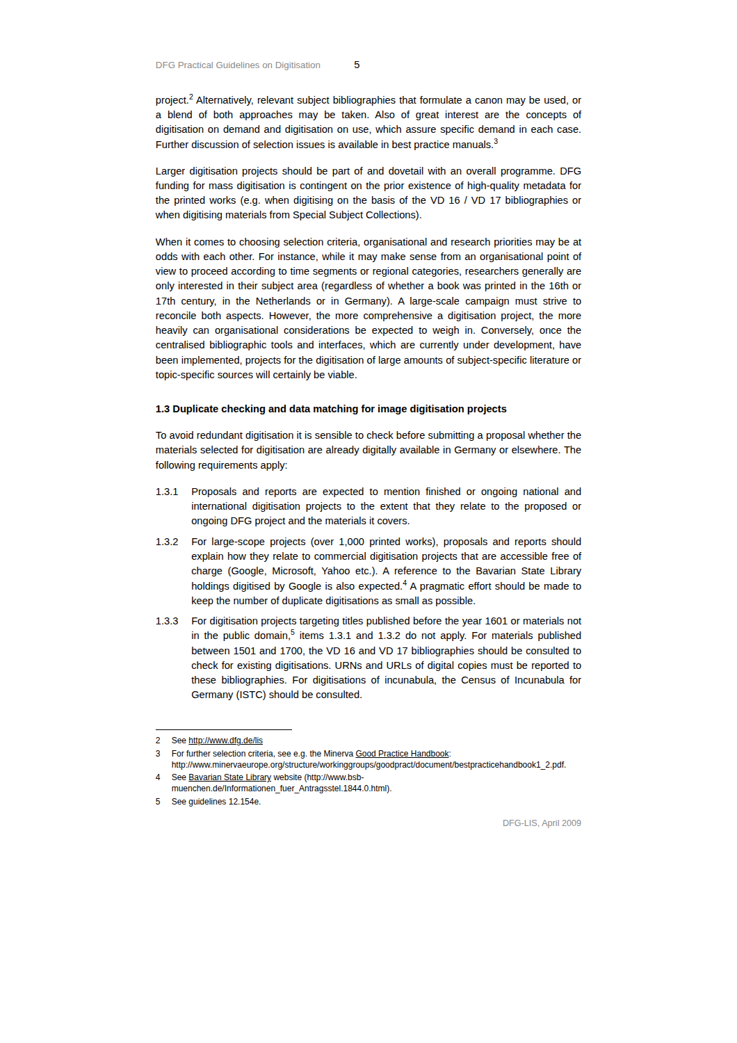DFG Practical Guidelines on Digitisation 5
project.2 Alternatively, relevant subject bibliographies that formulate a canon may be used, or a blend of both approaches may be taken. Also of great interest are the concepts of digitisation on demand and digitisation on use, which assure specific demand in each case. Further discussion of selection issues is available in best practice manuals.3
Larger digitisation projects should be part of and dovetail with an overall programme. DFG funding for mass digitisation is contingent on the prior existence of high-quality metadata for the printed works (e.g. when digitising on the basis of the VD 16 / VD 17 bibliographies or when digitising materials from Special Subject Collections).
When it comes to choosing selection criteria, organisational and research priorities may be at odds with each other. For instance, while it may make sense from an organisational point of view to proceed according to time segments or regional categories, researchers generally are only interested in their subject area (regardless of whether a book was printed in the 16th or 17th century, in the Netherlands or in Germany). A large-scale campaign must strive to reconcile both aspects. However, the more comprehensive a digitisation project, the more heavily can organisational considerations be expected to weigh in. Conversely, once the centralised bibliographic tools and interfaces, which are currently under development, have been implemented, projects for the digitisation of large amounts of subject-specific literature or topic-specific sources will certainly be viable.
1.3 Duplicate checking and data matching for image digitisation projects
To avoid redundant digitisation it is sensible to check before submitting a proposal whether the materials selected for digitisation are already digitally available in Germany or elsewhere. The following requirements apply:
1.3.1 Proposals and reports are expected to mention finished or ongoing national and international digitisation projects to the extent that they relate to the proposed or ongoing DFG project and the materials it covers.
1.3.2 For large-scope projects (over 1,000 printed works), proposals and reports should explain how they relate to commercial digitisation projects that are accessible free of charge (Google, Microsoft, Yahoo etc.). A reference to the Bavarian State Library holdings digitised by Google is also expected.4 A pragmatic effort should be made to keep the number of duplicate digitisations as small as possible.
1.3.3 For digitisation projects targeting titles published before the year 1601 or materials not in the public domain,5 items 1.3.1 and 1.3.2 do not apply. For materials published between 1501 and 1700, the VD 16 and VD 17 bibliographies should be consulted to check for existing digitisations. URNs and URLs of digital copies must be reported to these bibliographies. For digitisations of incunabula, the Census of Incunabula for Germany (ISTC) should be consulted.
2 See http://www.dfg.de/lis
3 For further selection criteria, see e.g. the Minerva Good Practice Handbook:
http://www.minervaeurope.org/structure/workinggroups/goodpract/document/bestpracticehandbook1_2.pdf.
4 See Bavarian State Library website (http://www.bsb-muenchen.de/Informationen_fuer_Antragsstel.1844.0.html).
5 See guidelines 12.154e.
DFG-LIS, April 2009